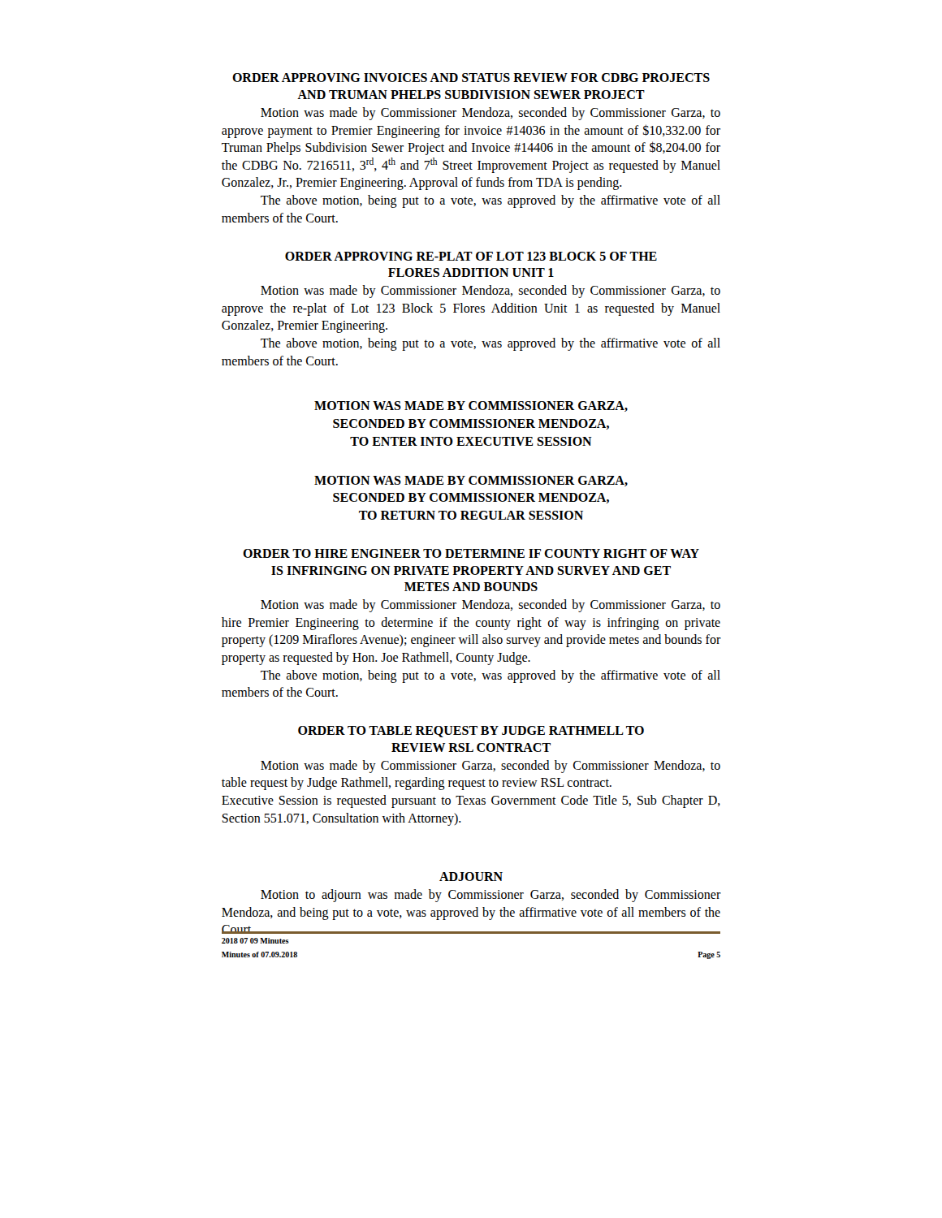Order Approving Invoices and Status Review for CDBG Projects
and Truman Phelps Subdivision Sewer Project
Motion was made by Commissioner Mendoza, seconded by Commissioner Garza, to approve payment to Premier Engineering for invoice #14036 in the amount of $10,332.00 for Truman Phelps Subdivision Sewer Project and Invoice #14406 in the amount of $8,204.00 for the CDBG No. 7216511, 3rd, 4th and 7th Street Improvement Project as requested by Manuel Gonzalez, Jr., Premier Engineering. Approval of funds from TDA is pending.
The above motion, being put to a vote, was approved by the affirmative vote of all members of the Court.
Order Approving Re-Plat of Lot 123 Block 5 of the
Flores Addition Unit 1
Motion was made by Commissioner Mendoza, seconded by Commissioner Garza, to approve the re-plat of Lot 123 Block 5 Flores Addition Unit 1 as requested by Manuel Gonzalez, Premier Engineering.
The above motion, being put to a vote, was approved by the affirmative vote of all members of the Court.
Motion was made by Commissioner Garza,
seconded by Commissioner Mendoza,
to enter into Executive Session
Motion was made by Commissioner Garza,
seconded by Commissioner Mendoza,
to return to Regular Session
Order to Hire Engineer to Determine if County Right of Way
is Infringing on Private Property and Survey and Get
Metes and Bounds
Motion was made by Commissioner Mendoza, seconded by Commissioner Garza, to hire Premier Engineering to determine if the county right of way is infringing on private property (1209 Miraflores Avenue); engineer will also survey and provide metes and bounds for property as requested by Hon. Joe Rathmell, County Judge.
The above motion, being put to a vote, was approved by the affirmative vote of all members of the Court.
Order to Table Request by Judge Rathmell to
Review RSL Contract
Motion was made by Commissioner Garza, seconded by Commissioner Mendoza, to table request by Judge Rathmell, regarding request to review RSL contract.
Executive Session is requested pursuant to Texas Government Code Title 5, Sub Chapter D, Section 551.071, Consultation with Attorney).
Adjourn
Motion to adjourn was made by Commissioner Garza, seconded by Commissioner Mendoza, and being put to a vote, was approved by the affirmative vote of all members of the Court.
2018 07 09 Minutes
Minutes of 07.09.2018 Page 5